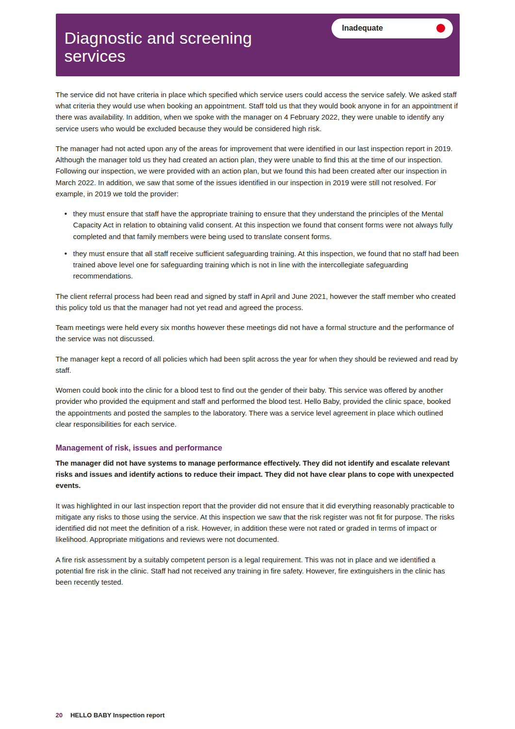Inadequate
Diagnostic and screening
services
The service did not have criteria in place which specified which service users could access the service safely. We asked staff what criteria they would use when booking an appointment. Staff told us that they would book anyone in for an appointment if there was availability. In addition, when we spoke with the manager on 4 February 2022, they were unable to identify any service users who would be excluded because they would be considered high risk.
The manager had not acted upon any of the areas for improvement that were identified in our last inspection report in 2019. Although the manager told us they had created an action plan, they were unable to find this at the time of our inspection. Following our inspection, we were provided with an action plan, but we found this had been created after our inspection in March 2022. In addition, we saw that some of the issues identified in our inspection in 2019 were still not resolved. For example, in 2019 we told the provider:
they must ensure that staff have the appropriate training to ensure that they understand the principles of the Mental Capacity Act in relation to obtaining valid consent. At this inspection we found that consent forms were not always fully completed and that family members were being used to translate consent forms.
they must ensure that all staff receive sufficient safeguarding training. At this inspection, we found that no staff had been trained above level one for safeguarding training which is not in line with the intercollegiate safeguarding recommendations.
The client referral process had been read and signed by staff in April and June 2021, however the staff member who created this policy told us that the manager had not yet read and agreed the process.
Team meetings were held every six months however these meetings did not have a formal structure and the performance of the service was not discussed.
The manager kept a record of all policies which had been split across the year for when they should be reviewed and read by staff.
Women could book into the clinic for a blood test to find out the gender of their baby. This service was offered by another provider who provided the equipment and staff and performed the blood test. Hello Baby, provided the clinic space, booked the appointments and posted the samples to the laboratory. There was a service level agreement in place which outlined clear responsibilities for each service.
Management of risk, issues and performance
The manager did not have systems to manage performance effectively. They did not identify and escalate relevant risks and issues and identify actions to reduce their impact. They did not have clear plans to cope with unexpected events.
It was highlighted in our last inspection report that the provider did not ensure that it did everything reasonably practicable to mitigate any risks to those using the service. At this inspection we saw that the risk register was not fit for purpose. The risks identified did not meet the definition of a risk. However, in addition these were not rated or graded in terms of impact or likelihood. Appropriate mitigations and reviews were not documented.
A fire risk assessment by a suitably competent person is a legal requirement. This was not in place and we identified a potential fire risk in the clinic. Staff had not received any training in fire safety. However, fire extinguishers in the clinic has been recently tested.
20 HELLO BABY Inspection report